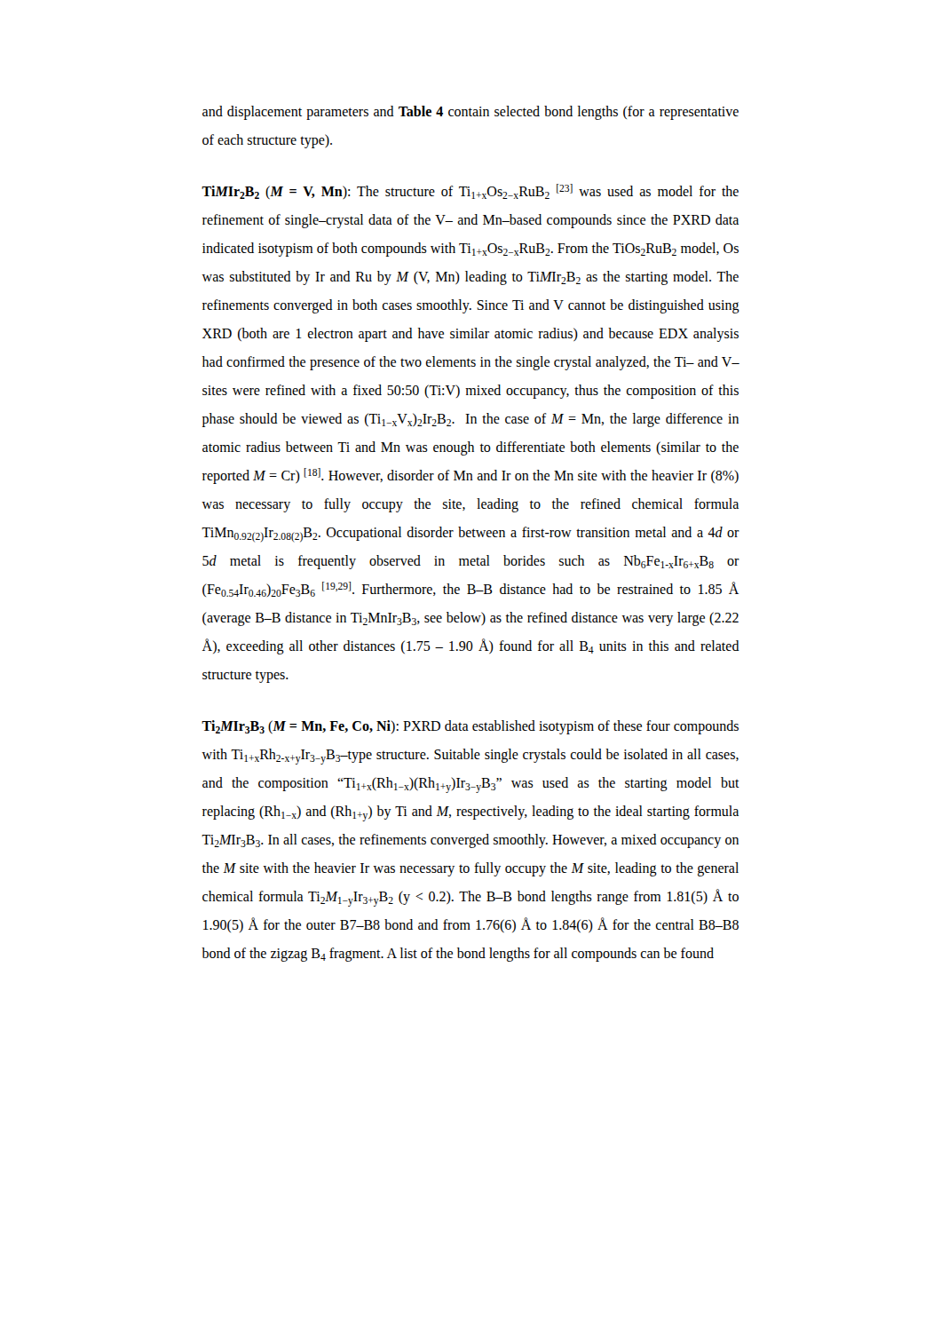and displacement parameters and Table 4 contain selected bond lengths (for a representative of each structure type).
Ti MIr2B2 (M = V, Mn): The structure of Ti1+xOs2−xRuB2 [23] was used as model for the refinement of single–crystal data of the V– and Mn–based compounds since the PXRD data indicated isotypism of both compounds with Ti1+xOs2−xRuB2. From the TiOs2RuB2 model, Os was substituted by Ir and Ru by M (V, Mn) leading to TiMIr2B2 as the starting model. The refinements converged in both cases smoothly. Since Ti and V cannot be distinguished using XRD (both are 1 electron apart and have similar atomic radius) and because EDX analysis had confirmed the presence of the two elements in the single crystal analyzed, the Ti– and V–sites were refined with a fixed 50:50 (Ti:V) mixed occupancy, thus the composition of this phase should be viewed as (Ti1−xVx)2Ir2B2. In the case of M = Mn, the large difference in atomic radius between Ti and Mn was enough to differentiate both elements (similar to the reported M = Cr) [18]. However, disorder of Mn and Ir on the Mn site with the heavier Ir (8%) was necessary to fully occupy the site, leading to the refined chemical formula TiMn0.92(2)Ir2.08(2)B2. Occupational disorder between a first-row transition metal and a 4d or 5d metal is frequently observed in metal borides such as Nb6Fe1-xIr6+xB8 or (Fe0.54Ir0.46)20Fe3B6 [19,29]. Furthermore, the B–B distance had to be restrained to 1.85 Å (average B–B distance in Ti2MnIr3B3, see below) as the refined distance was very large (2.22 Å), exceeding all other distances (1.75 – 1.90 Å) found for all B4 units in this and related structure types.
Ti2 MIr3B3 (M = Mn, Fe, Co, Ni): PXRD data established isotypism of these four compounds with Ti1+xRh2-x+yIr3−yB3–type structure. Suitable single crystals could be isolated in all cases, and the composition “Ti1+x(Rh1−x)(Rh1+y)Ir3−yB3” was used as the starting model but replacing (Rh1−x) and (Rh1+y) by Ti and M, respectively, leading to the ideal starting formula Ti2MIr3B3. In all cases, the refinements converged smoothly. However, a mixed occupancy on the M site with the heavier Ir was necessary to fully occupy the M site, leading to the general chemical formula Ti2M1−yIr3+yB2 (y < 0.2). The B–B bond lengths range from 1.81(5) Å to 1.90(5) Å for the outer B7–B8 bond and from 1.76(6) Å to 1.84(6) Å for the central B8–B8 bond of the zigzag B4 fragment. A list of the bond lengths for all compounds can be found